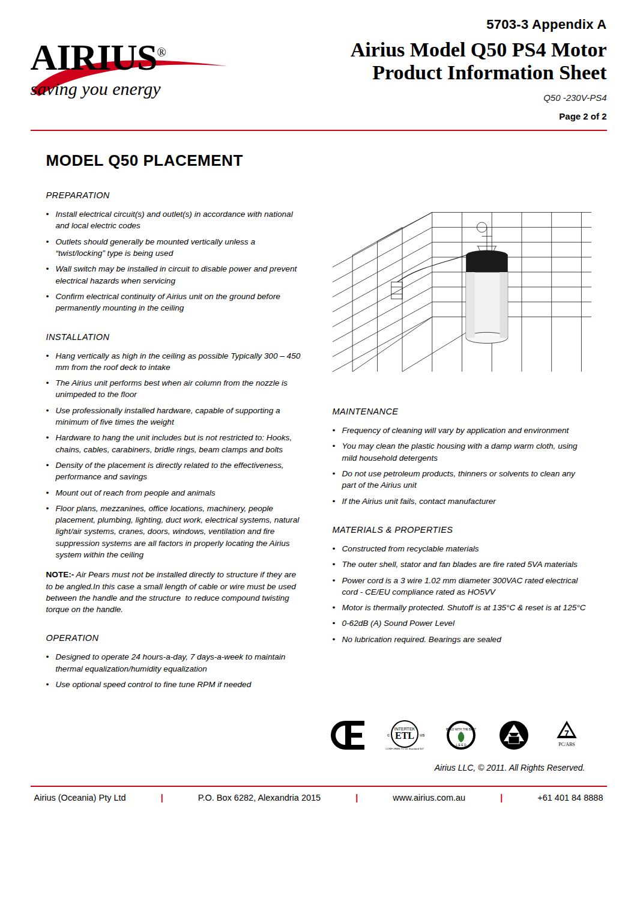5703-3 Appendix A
AIRIUS®
saving you energy
Airius Model Q50 PS4 Motor
Product Information Sheet
Q50 -230V-PS4
Page 2 of 2
MODEL Q50 PLACEMENT
PREPARATION
Install electrical circuit(s) and outlet(s) in accordance with national and local electric codes
Outlets should generally be mounted vertically unless a “twist/locking” type is being used
Wall switch may be installed in circuit to disable power and prevent electrical hazards when servicing
Confirm electrical continuity of Airius unit on the ground before permanently mounting in the ceiling
INSTALLATION
Hang vertically as high in the ceiling as possible Typically 300 – 450 mm from the roof deck to intake
The Airius unit performs best when air column from the nozzle is unimpeded to the floor
Use professionally installed hardware, capable of supporting a minimum of five times the weight
Hardware to hang the unit includes but is not restricted to: Hooks, chains, cables, carabiners, bridle rings, beam clamps and bolts
Density of the placement is directly related to the effectiveness, performance and savings
Mount out of reach from people and animals
Floor plans, mezzanines, office locations, machinery, people placement, plumbing, lighting, duct work, electrical systems, natural light/air systems, cranes, doors, windows, ventilation and fire suppression systems are all factors in properly locating the Airius system within the ceiling
NOTE:- Air Pears must not be installed directly to structure if they are to be angled.In this case a small length of cable or wire must be used between the handle and the structure to reduce compound twisting torque on the handle.
OPERATION
Designed to operate 24 hours-a-day, 7 days-a-week to maintain thermal equalization/humidity equalization
Use optional speed control to fine tune RPM if needed
MAINTENANCE
Frequency of cleaning will vary by application and environment
You may clean the plastic housing with a damp warm cloth, using mild household detergents
Do not use petroleum products, thinners or solvents to clean any part of the Airius unit
If the Airius unit fails, contact manufacturer
MATERIALS & PROPERTIES
Constructed from recyclable materials
The outer shell, stator and fan blades are fire rated 5VA materials
Power cord is a 3 wire 1.02 mm diameter 300VAC rated electrical cord - CE/EU compliance rated as HO5VV
Motor is thermally protected. Shutoff is at 135°C & reset is at 125°C
0-62dB (A) Sound Power Level
No lubrication required. Bearings are sealed
INTERTEK ETL c us CONFORMS TO UL Standard 507 BUILD WITH THE BEST L E E D LEGAL 7 PC/ABS
Airius LLC, © 2011. All Rights Reserved.
Airius (Oceania) Pty Ltd | P.O. Box 6282, Alexandria 2015 | www.airius.com.au | +61 401 84 8888